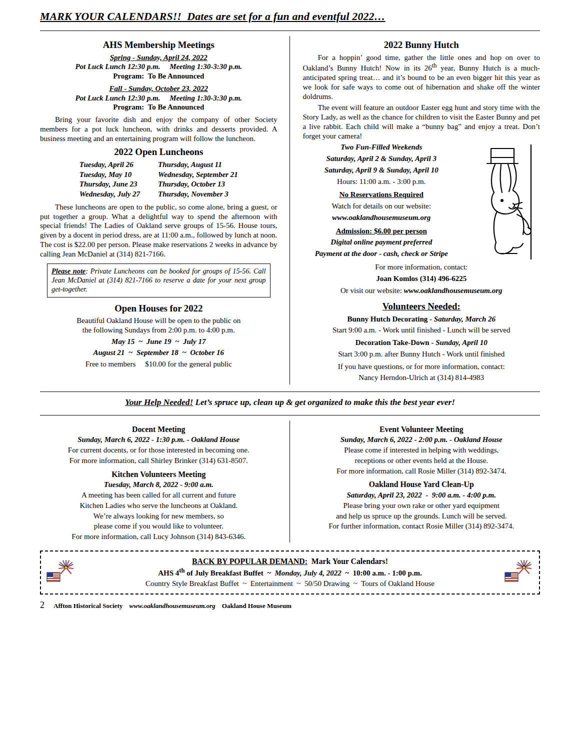MARK YOUR CALENDARS!! Dates are set for a fun and eventful 2022…
AHS Membership Meetings
Spring - Sunday, April 24, 2022
Pot Luck Lunch 12:30 p.m. Meeting 1:30-3:30 p.m.
Program: To Be Announced
Fall - Sunday, October 23, 2022
Pot Luck Lunch 12:30 p.m. Meeting 1:30-3:30 p.m.
Program: To Be Announced
Bring your favorite dish and enjoy the company of other Society members for a pot luck luncheon, with drinks and desserts provided. A business meeting and an entertaining program will follow the luncheon.
2022 Open Luncheons
| Tuesday, April 26 | Thursday, August 11 |
| Tuesday, May 10 | Wednesday, September 21 |
| Thursday, June 23 | Thursday, October 13 |
| Wednesday, July 27 | Thursday, November 3 |
These luncheons are open to the public, so come alone, bring a guest, or put together a group. What a delightful way to spend the afternoon with special friends! The Ladies of Oakland serve groups of 15-56. House tours, given by a docent in period dress, are at 11:00 a.m., followed by lunch at noon. The cost is $22.00 per person. Please make reservations 2 weeks in advance by calling Jean McDaniel at (314) 821-7166.
Please note: Private Luncheons can be booked for groups of 15-56. Call Jean McDaniel at (314) 821-7166 to reserve a date for your next group get-together.
Open Houses for 2022
Beautiful Oakland House will be open to the public on
the following Sundays from 2:00 p.m. to 4:00 p.m.
May 15 ~ June 19 ~ July 17
August 21 ~ September 18 ~ October 16
Free to members $10.00 for the general public
2022 Bunny Hutch
For a hoppin’ good time, gather the little ones and hop on over to Oakland’s Bunny Hutch! Now in its 26th year, Bunny Hutch is a much-anticipated spring treat… and it’s bound to be an even bigger hit this year as we look for safe ways to come out of hibernation and shake off the winter doldrums.
The event will feature an outdoor Easter egg hunt and story time with the Story Lady, as well as the chance for children to visit the Easter Bunny and pet a live rabbit. Each child will make a “bunny bag” and enjoy a treat. Don’t forget your camera!
Two Fun-Filled Weekends
Saturday, April 2 & Sunday, April 3
Saturday, April 9 & Sunday, April 10
Hours: 11:00 a.m. - 3:00 p.m.
No Reservations Required
Watch for details on our website:
www.oaklandhousemuseum.org
Admission: $6.00 per person
Digital online payment preferred
Payment at the door - cash, check or Stripe
For more information, contact:
Joan Komlos (314) 496-6225
Or visit our website: www.oaklandhousemuseum.org
Volunteers Needed:
Bunny Hutch Decorating - Saturday, March 26
Start 9:00 a.m. - Work until finished - Lunch will be served
Decoration Take-Down - Sunday, April 10
Start 3:00 p.m. after Bunny Hutch - Work until finished
If you have questions, or for more information, contact:
Nancy Herndon-Ulrich at (314) 814-4983
Your Help Needed! Let’s spruce up, clean up & get organized to make this the best year ever!
Docent Meeting
Sunday, March 6, 2022 - 1:30 p.m. - Oakland House
For current docents, or for those interested in becoming one.
For more information, call Shirley Brinker (314) 631-8507.
Kitchen Volunteers Meeting
Tuesday, March 8, 2022 - 9:00 a.m.
A meeting has been called for all current and future
Kitchen Ladies who serve the luncheons at Oakland.
We’re always looking for new members, so
please come if you would like to volunteer.
For more information, call Lucy Johnson (314) 843-6346.
Event Volunteer Meeting
Sunday, March 6, 2022 - 2:00 p.m. - Oakland House
Please come if interested in helping with weddings,
receptions or other events held at the House.
For more information, call Rosie Miller (314) 892-3474.
Oakland House Yard Clean-Up
Saturday, April 23, 2022 - 9:00 a.m. - 4:00 p.m.
Please bring your own rake or other yard equipment
and help us spruce up the grounds. Lunch will be served.
For further information, contact Rosie Miller (314) 892-3474.
BACK BY POPULAR DEMAND: Mark Your Calendars!
AHS 4th of July Breakfast Buffet ~ Monday, July 4, 2022 ~ 10:00 a.m. - 1:00 p.m.
Country Style Breakfast Buffet ~ Entertainment ~ 50/50 Drawing ~ Tours of Oakland House
2 Affton Historical Society www.oaklandhousemuseum.org Oakland House Museum